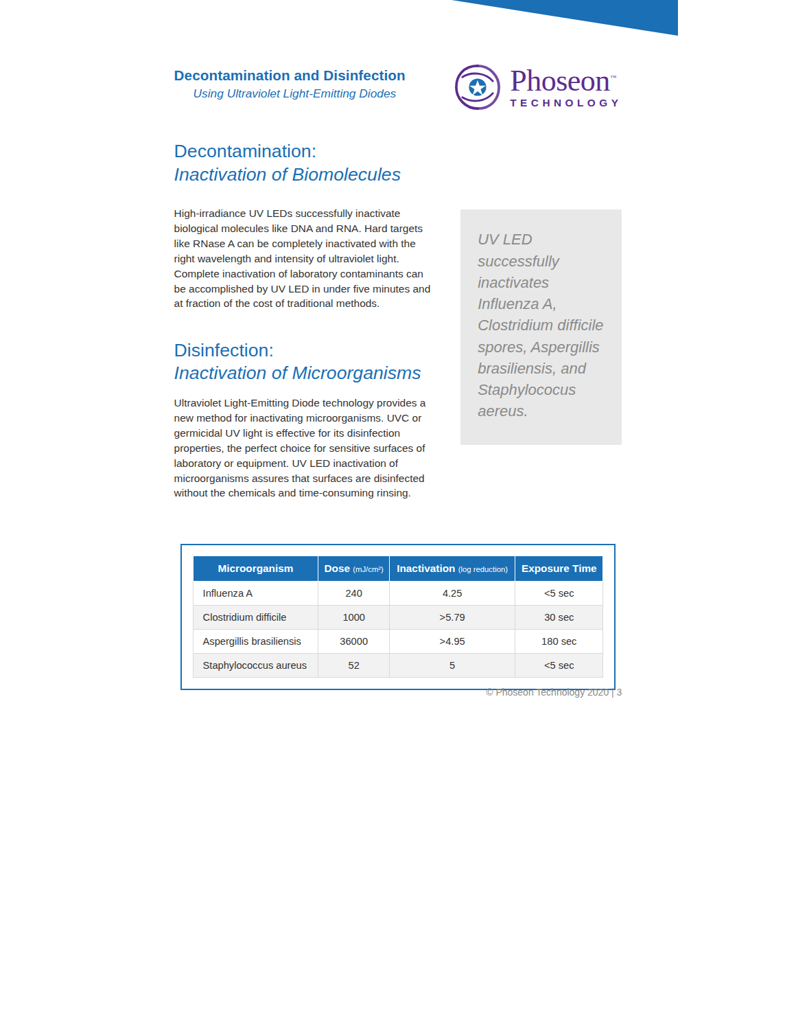Decontamination and Disinfection
Using Ultraviolet Light-Emitting Diodes
Phoseon™
TECHNOLOGY
Decontamination: Inactivation of Biomolecules
High-irradiance UV LEDs successfully inactivate biological molecules like DNA and RNA. Hard targets like RNase A can be completely inactivated with the right wavelength and intensity of ultraviolet light. Complete inactivation of laboratory contaminants can be accomplished by UV LED in under five minutes and at fraction of the cost of traditional methods.
Disinfection: Inactivation of Microorganisms
Ultraviolet Light-Emitting Diode technology provides a new method for inactivating microorganisms. UVC or germicidal UV light is effective for its disinfection properties, the perfect choice for sensitive surfaces of laboratory or equipment. UV LED inactivation of microorganisms assures that surfaces are disinfected without the chemicals and time-consuming rinsing.
UV LED successfully inactivates Influenza A, Clostridium difficile spores, Aspergillis brasiliensis, and Staphylococus aereus.
| Microorganism | Dose (mJ/cm²) | Inactivation (log reduction) | Exposure Time |
| --- | --- | --- | --- |
| Influenza A | 240 | 4.25 | <5 sec |
| Clostridium difficile | 1000 | >5.79 | 30 sec |
| Aspergillis brasiliensis | 36000 | >4.95 | 180 sec |
| Staphylococcus aureus | 52 | 5 | <5 sec |
© Phoseon Technology 2020 | 3